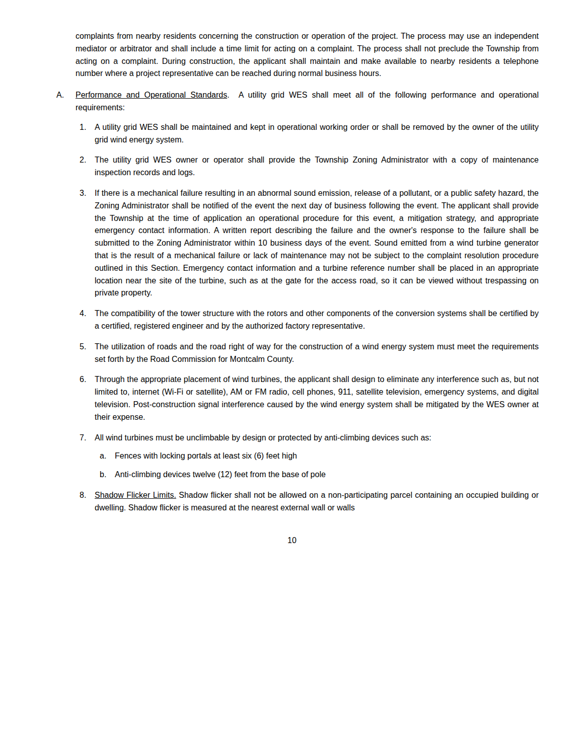complaints from nearby residents concerning the construction or operation of the project. The process may use an independent mediator or arbitrator and shall include a time limit for acting on a complaint. The process shall not preclude the Township from acting on a complaint. During construction, the applicant shall maintain and make available to nearby residents a telephone number where a project representative can be reached during normal business hours.
Performance and Operational Standards. A utility grid WES shall meet all of the following performance and operational requirements:
A utility grid WES shall be maintained and kept in operational working order or shall be removed by the owner of the utility grid wind energy system.
The utility grid WES owner or operator shall provide the Township Zoning Administrator with a copy of maintenance inspection records and logs.
If there is a mechanical failure resulting in an abnormal sound emission, release of a pollutant, or a public safety hazard, the Zoning Administrator shall be notified of the event the next day of business following the event. The applicant shall provide the Township at the time of application an operational procedure for this event, a mitigation strategy, and appropriate emergency contact information. A written report describing the failure and the owner's response to the failure shall be submitted to the Zoning Administrator within 10 business days of the event. Sound emitted from a wind turbine generator that is the result of a mechanical failure or lack of maintenance may not be subject to the complaint resolution procedure outlined in this Section. Emergency contact information and a turbine reference number shall be placed in an appropriate location near the site of the turbine, such as at the gate for the access road, so it can be viewed without trespassing on private property.
The compatibility of the tower structure with the rotors and other components of the conversion systems shall be certified by a certified, registered engineer and by the authorized factory representative.
The utilization of roads and the road right of way for the construction of a wind energy system must meet the requirements set forth by the Road Commission for Montcalm County.
Through the appropriate placement of wind turbines, the applicant shall design to eliminate any interference such as, but not limited to, internet (Wi-Fi or satellite), AM or FM radio, cell phones, 911, satellite television, emergency systems, and digital television. Post-construction signal interference caused by the wind energy system shall be mitigated by the WES owner at their expense.
All wind turbines must be unclimbable by design or protected by anti-climbing devices such as:
Fences with locking portals at least six (6) feet high
Anti-climbing devices twelve (12) feet from the base of pole
Shadow Flicker Limits. Shadow flicker shall not be allowed on a non-participating parcel containing an occupied building or dwelling. Shadow flicker is measured at the nearest external wall or walls
10